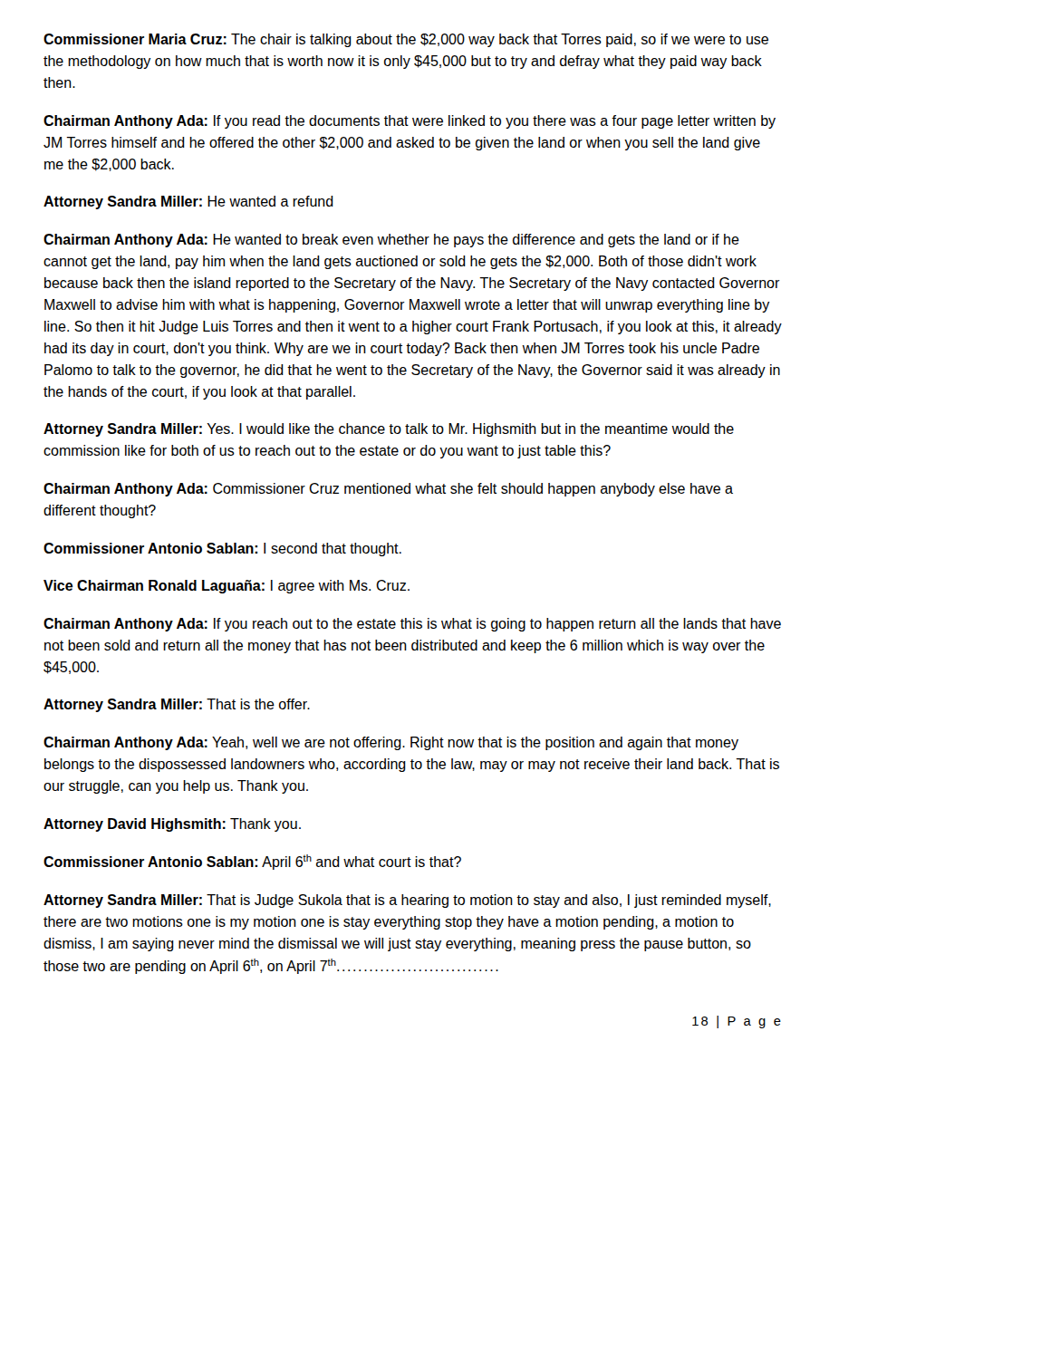Commissioner Maria Cruz: The chair is talking about the $2,000 way back that Torres paid, so if we were to use the methodology on how much that is worth now it is only $45,000 but to try and defray what they paid way back then.
Chairman Anthony Ada: If you read the documents that were linked to you there was a four page letter written by JM Torres himself and he offered the other $2,000 and asked to be given the land or when you sell the land give me the $2,000 back.
Attorney Sandra Miller: He wanted a refund
Chairman Anthony Ada: He wanted to break even whether he pays the difference and gets the land or if he cannot get the land, pay him when the land gets auctioned or sold he gets the $2,000. Both of those didn't work because back then the island reported to the Secretary of the Navy. The Secretary of the Navy contacted Governor Maxwell to advise him with what is happening, Governor Maxwell wrote a letter that will unwrap everything line by line. So then it hit Judge Luis Torres and then it went to a higher court Frank Portusach, if you look at this, it already had its day in court, don't you think. Why are we in court today? Back then when JM Torres took his uncle Padre Palomo to talk to the governor, he did that he went to the Secretary of the Navy, the Governor said it was already in the hands of the court, if you look at that parallel.
Attorney Sandra Miller: Yes. I would like the chance to talk to Mr. Highsmith but in the meantime would the commission like for both of us to reach out to the estate or do you want to just table this?
Chairman Anthony Ada: Commissioner Cruz mentioned what she felt should happen anybody else have a different thought?
Commissioner Antonio Sablan: I second that thought.
Vice Chairman Ronald Laguaña: I agree with Ms. Cruz.
Chairman Anthony Ada: If you reach out to the estate this is what is going to happen return all the lands that have not been sold and return all the money that has not been distributed and keep the 6 million which is way over the $45,000.
Attorney Sandra Miller: That is the offer.
Chairman Anthony Ada: Yeah, well we are not offering. Right now that is the position and again that money belongs to the dispossessed landowners who, according to the law, may or may not receive their land back. That is our struggle, can you help us. Thank you.
Attorney David Highsmith: Thank you.
Commissioner Antonio Sablan: April 6th and what court is that?
Attorney Sandra Miller: That is Judge Sukola that is a hearing to motion to stay and also, I just reminded myself, there are two motions one is my motion one is stay everything stop they have a motion pending, a motion to dismiss, I am saying never mind the dismissal we will just stay everything, meaning press the pause button, so those two are pending on April 6th, on April 7th..............................
18 | P a g e